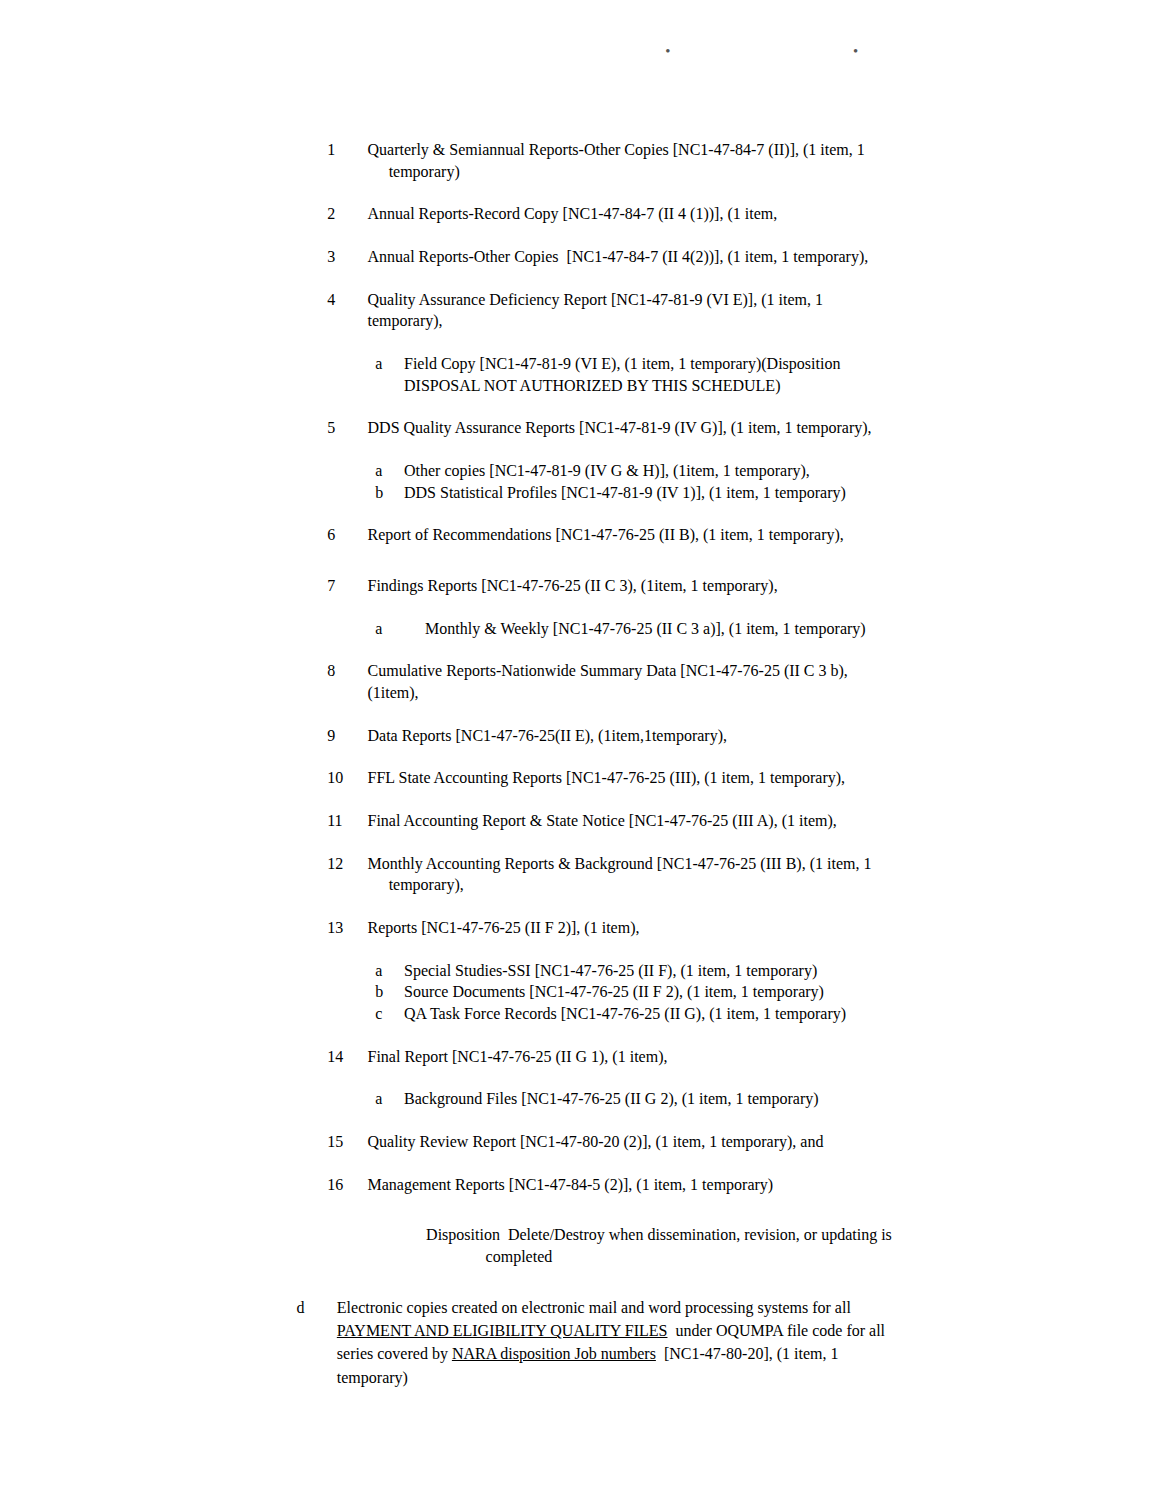• •
1
Quarterly & Semiannual Reports‑Other Copies [NC1-47-84-7 (II)], (1 item, 1 temporary)
2
Annual Reports-Record Copy [NC1-47-84‑7 (II 4 (1))], (1 item,
3
Annual Reports-Other Copies [NC1-47-84-7 (II 4(2))], (1 item, 1 temporary),
4
Quality Assurance Deficiency Report [NC1-47-81-9 (VI E)], (1 item, 1 temporary),
a
Field Copy [NC1-47-81-9 (VI E), (1 item, 1 temporary)(Disposition DISPOSAL NOT AUTHORIZED BY THIS SCHEDULE)
5
DDS Quality Assurance Reports [NC1-47-81-9 (IV G)], (1 item, 1 temporary),
a
Other copies [NC1-47-81-9 (IV G & H)], (1item, 1 temporary),
b
DDS Statistical Profiles [NC1-47-81-9 (IV 1)], (1 item, 1 temporary)
6
Report of Recommendations [NC1-47-76-25 (II B), (1 item, 1 temporary),
7
Findings Reports [NC1-47-76-25 (II C 3), (1item, 1 temporary),
a
Monthly & Weekly [NC1-47-76-25 (II C 3 a)], (1 item, 1 temporary)
8
Cumulative Reports-Nationwide Summary Data [NC1-47-76-25 (II C 3 b), (1item),
9
Data Reports [NC1-47-76-25(II E), (1item,1temporary),
10
FFL State Accounting Reports [NC1-47-76-25 (III), (1 item, 1 temporary),
11
Final Accounting Report & State Notice [NC1-47-76-25 (III A), (1 item),
12
Monthly Accounting Reports & Background [NC1-47-76-25 (III B), (1 item, 1 temporary),
13
Reports [NC1-47-76-25 (II F 2)], (1 item),
a
Special Studies-SSI [NC1-47-76-25 (II F), (1 item, 1 temporary)
b
Source Documents [NC1-47-76-25 (II F 2), (1 item, 1 temporary)
c
QA Task Force Records [NC1-47-76-25 (II G), (1 item, 1 temporary)
14
Final Report [NC1-47-76-25 (II G 1), (1 item),
a
Background Files [NC1-47-76-25 (II G 2), (1 item, 1 temporary)
15
Quality Review Report [NC1-47-80-20 (2)], (1 item, 1 temporary), and
16
Management Reports [NC1-47-84-5 (2)], (1 item, 1 temporary)
Disposition Delete/Destroy when dissemination, revision, or updating is completed
d
Electronic copies created on electronic mail and word processing systems for all PAYMENT AND ELIGIBILITY QUALITY FILES under OQUMPA file code for all series covered by NARA disposition Job numbers [NC1-47-80-20], (1 item, 1 temporary)